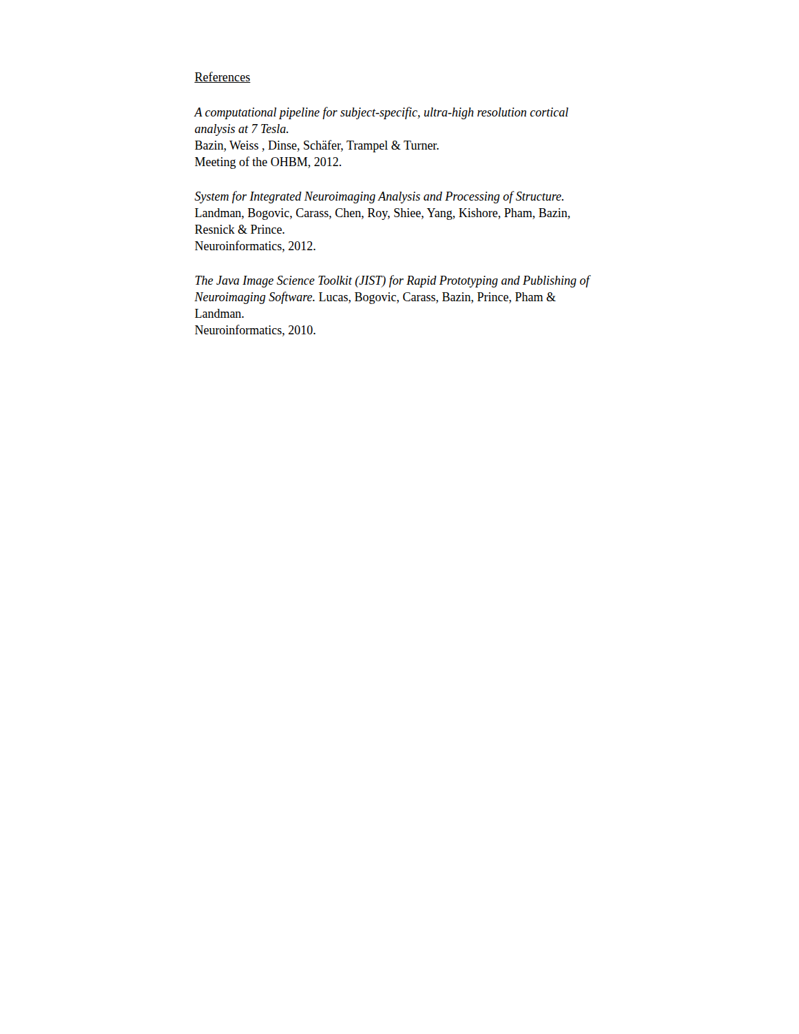References
A computational pipeline for subject-specific, ultra-high resolution cortical analysis at 7 Tesla.
Bazin, Weiss , Dinse, Schäfer, Trampel & Turner.
Meeting of the OHBM, 2012.
System for Integrated Neuroimaging Analysis and Processing of Structure.
Landman, Bogovic, Carass, Chen, Roy, Shiee, Yang, Kishore, Pham, Bazin, Resnick & Prince.
Neuroinformatics, 2012.
The Java Image Science Toolkit (JIST) for Rapid Prototyping and Publishing of Neuroimaging Software. Lucas, Bogovic, Carass, Bazin, Prince, Pham & Landman.
Neuroinformatics, 2010.